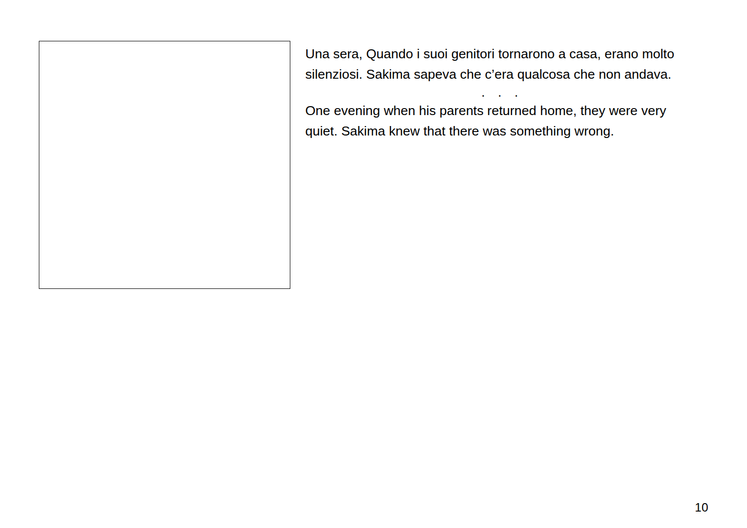Una sera, Quando i suoi genitori tornarono a casa, erano molto silenziosi. Sakima sapeva che c’era qualcosa che non andava.
. . .
One evening when his parents returned home, they were very quiet. Sakima knew that there was something wrong.
10